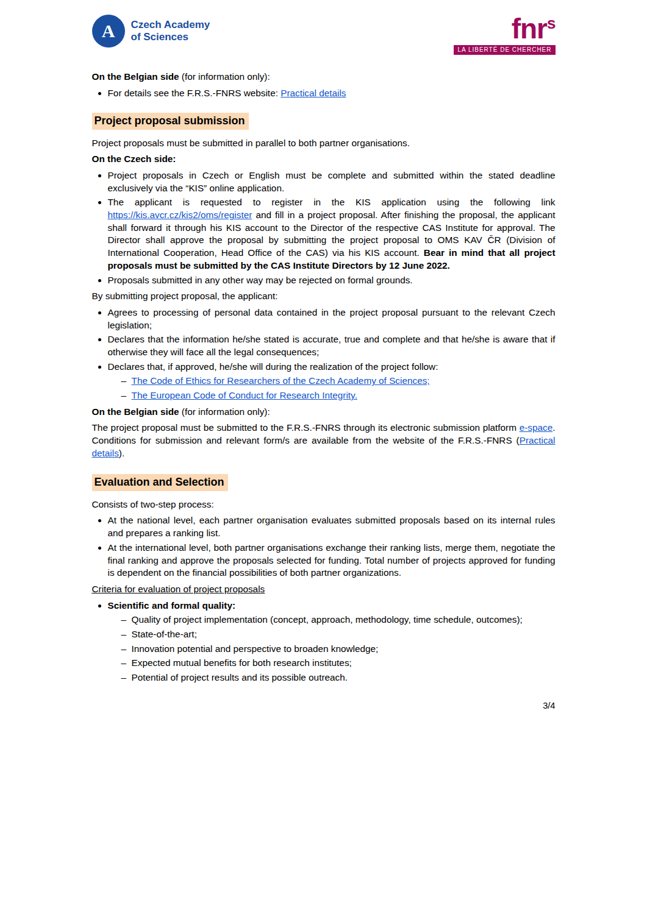A
Czech Academy
of Sciences
fnrs
LA LIBERTÉ DE CHERCHER
On the Belgian side (for information only):
For details see the F.R.S.-FNRS website: Practical details
Project proposal submission
Project proposals must be submitted in parallel to both partner organisations.
On the Czech side:
Project proposals in Czech or English must be complete and submitted within the stated deadline exclusively via the “KIS” online application.
The applicant is requested to register in the KIS application using the following link https://kis.avcr.cz/kis2/oms/register and fill in a project proposal. After finishing the proposal, the applicant shall forward it through his KIS account to the Director of the respective CAS Institute for approval. The Director shall approve the proposal by submitting the project proposal to OMS KAV ČR (Division of International Cooperation, Head Office of the CAS) via his KIS account. Bear in mind that all project proposals must be submitted by the CAS Institute Directors by 12 June 2022.
Proposals submitted in any other way may be rejected on formal grounds.
By submitting project proposal, the applicant:
Agrees to processing of personal data contained in the project proposal pursuant to the relevant Czech legislation;
Declares that the information he/she stated is accurate, true and complete and that he/she is aware that if otherwise they will face all the legal consequences;
Declares that, if approved, he/she will during the realization of the project follow:
The Code of Ethics for Researchers of the Czech Academy of Sciences;
The European Code of Conduct for Research Integrity.
On the Belgian side (for information only):
The project proposal must be submitted to the F.R.S.-FNRS through its electronic submission platform e-space. Conditions for submission and relevant form/s are available from the website of the F.R.S.-FNRS (Practical details).
Evaluation and Selection
Consists of two-step process:
At the national level, each partner organisation evaluates submitted proposals based on its internal rules and prepares a ranking list.
At the international level, both partner organisations exchange their ranking lists, merge them, negotiate the final ranking and approve the proposals selected for funding. Total number of projects approved for funding is dependent on the financial possibilities of both partner organizations.
Criteria for evaluation of project proposals
Scientific and formal quality:
Quality of project implementation (concept, approach, methodology, time schedule, outcomes);
State-of-the-art;
Innovation potential and perspective to broaden knowledge;
Expected mutual benefits for both research institutes;
Potential of project results and its possible outreach.
3/4